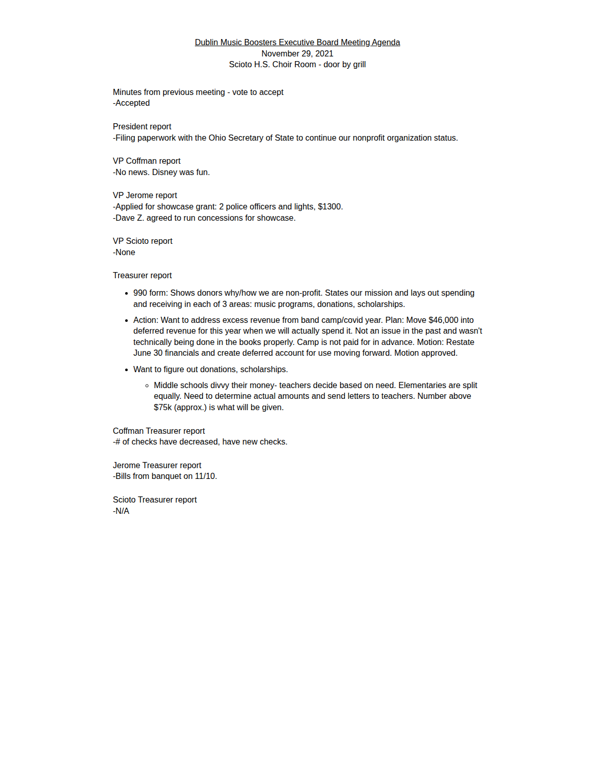Dublin Music Boosters Executive Board Meeting Agenda
November 29, 2021
Scioto H.S. Choir Room - door by grill
Minutes from previous meeting - vote to accept
-Accepted
President report
-Filing paperwork with the Ohio Secretary of State to continue our nonprofit organization status.
VP Coffman report
-No news. Disney was fun.
VP Jerome report
-Applied for showcase grant: 2 police officers and lights, $1300.
-Dave Z. agreed to run concessions for showcase.
VP Scioto report
-None
Treasurer report
990 form: Shows donors why/how we are non-profit. States our mission and lays out spending and receiving in each of 3 areas: music programs, donations, scholarships.
Action: Want to address excess revenue from band camp/covid year. Plan: Move $46,000 into deferred revenue for this year when we will actually spend it. Not an issue in the past and wasn't technically being done in the books properly. Camp is not paid for in advance. Motion: Restate June 30 financials and create deferred account for use moving forward. Motion approved.
Want to figure out donations, scholarships.
Middle schools divvy their money- teachers decide based on need. Elementaries are split equally. Need to determine actual amounts and send letters to teachers. Number above $75k (approx.) is what will be given.
Coffman Treasurer report
-# of checks have decreased, have new checks.
Jerome Treasurer report
-Bills from banquet on 11/10.
Scioto Treasurer report
-N/A